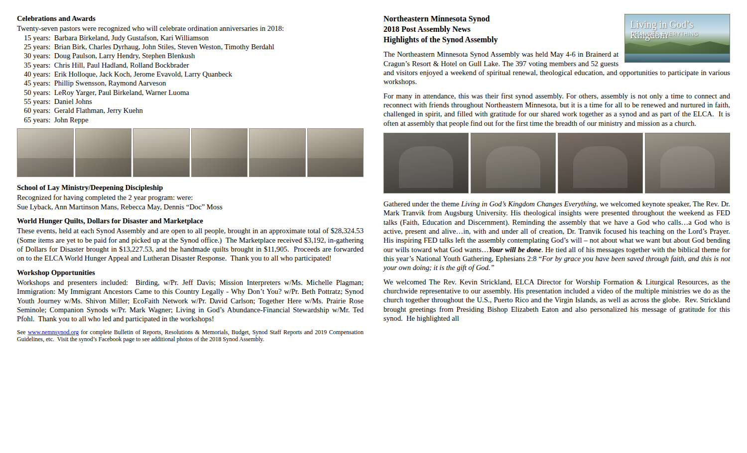Celebrations and Awards
Twenty-seven pastors were recognized who will celebrate ordination anniversaries in 2018:
15 years: Barbara Birkeland, Judy Gustafson, Kari Williamson
25 years: Brian Birk, Charles Dyrhaug, John Stiles, Steven Weston, Timothy Berdahl
30 years: Doug Paulson, Larry Hendry, Stephen Blenkush
35 years: Chris Hill, Paul Hadland, Rolland Bockbrader
40 years: Erik Holloque, Jack Koch, Jerome Evavold, Larry Quanbeck
45 years: Phillip Swensson, Raymond Aarveson
50 years: LeRoy Yarger, Paul Birkeland, Warner Luoma
55 years: Daniel Johns
60 years: Gerald Flathman, Jerry Kuehn
65 years: John Reppe
School of Lay Ministry/Deepening Discipleship
Recognized for having completed the 2 year program: were:
Sue Lyback, Ann Martinson Mans, Rebecca May, Dennis “Doc” Moss
World Hunger Quilts, Dollars for Disaster and Marketplace
These events, held at each Synod Assembly and are open to all people, brought in an approximate total of $28,324.53 (Some items are yet to be paid for and picked up at the Synod office.) The Marketplace received $3,192, in-gathering of Dollars for Disaster brought in $13,227.53, and the handmade quilts brought in $11,905. Proceeds are forwarded on to the ELCA World Hunger Appeal and Lutheran Disaster Response. Thank you to all who participated!
Workshop Opportunities
Workshops and presenters included: Birding, w/Pr. Jeff Davis; Mission Interpreters w/Ms. Michelle Plagman; Immigration: My Immigrant Ancestors Came to this Country Legally - Why Don’t You? w/Pr. Beth Pottratz; Synod Youth Journey w/Ms. Shivon Miller; EcoFaith Network w/Pr. David Carlson; Together Here w/Ms. Prairie Rose Seminole; Companion Synods w/Pr. Mark Wagner; Living in God’s Abundance-Financial Stewardship w/Mr. Ted Pfohl. Thank you to all who led and participated in the workshops!
See www.nemnsynod.org for complete Bulletin of Reports, Resolutions & Memorials, Budget, Synod Staff Reports and 2019 Compensation Guidelines, etc. Visit the synod’s Facebook page to see additional photos of the 2018 Synod Assembly.
Living in God’s Kingdom
CHANGES·EVERYTHING
Northeastern Minnesota Synod
2018 Post Assembly News
Highlights of the Synod Assembly
The Northeastern Minnesota Synod Assembly was held May 4-6 in Brainerd at Cragun’s Resort & Hotel on Gull Lake. The 397 voting members and 52 guests and visitors enjoyed a weekend of spiritual renewal, theological education, and opportunities to participate in various workshops.
For many in attendance, this was their first synod assembly. For others, assembly is not only a time to connect and reconnect with friends throughout Northeastern Minnesota, but it is a time for all to be renewed and nurtured in faith, challenged in spirit, and filled with gratitude for our shared work together as a synod and as part of the ELCA. It is often at assembly that people find out for the first time the breadth of our ministry and mission as a church.
Gathered under the theme Living in God’s Kingdom Changes Everything, we welcomed keynote speaker, The Rev. Dr. Mark Tranvik from Augsburg University. His theological insights were presented throughout the weekend as FED talks (Faith, Education and Discernment). Reminding the assembly that we have a God who calls…a God who is active, present and alive…in, with and under all of creation, Dr. Tranvik focused his teaching on the Lord’s Prayer. His inspiring FED talks left the assembly contemplating God’s will – not about what we want but about God bending our wills toward what God wants…Your will be done. He tied all of his messages together with the biblical theme for this year’s National Youth Gathering, Ephesians 2:8 “For by grace you have been saved through faith, and this is not your own doing; it is the gift of God.”
We welcomed The Rev. Kevin Strickland, ELCA Director for Worship Formation & Liturgical Resources, as the churchwide representative to our assembly. His presentation included a video of the multiple ministries we do as the church together throughout the U.S., Puerto Rico and the Virgin Islands, as well as across the globe. Rev. Strickland brought greetings from Presiding Bishop Elizabeth Eaton and also personalized his message of gratitude for this synod. He highlighted all